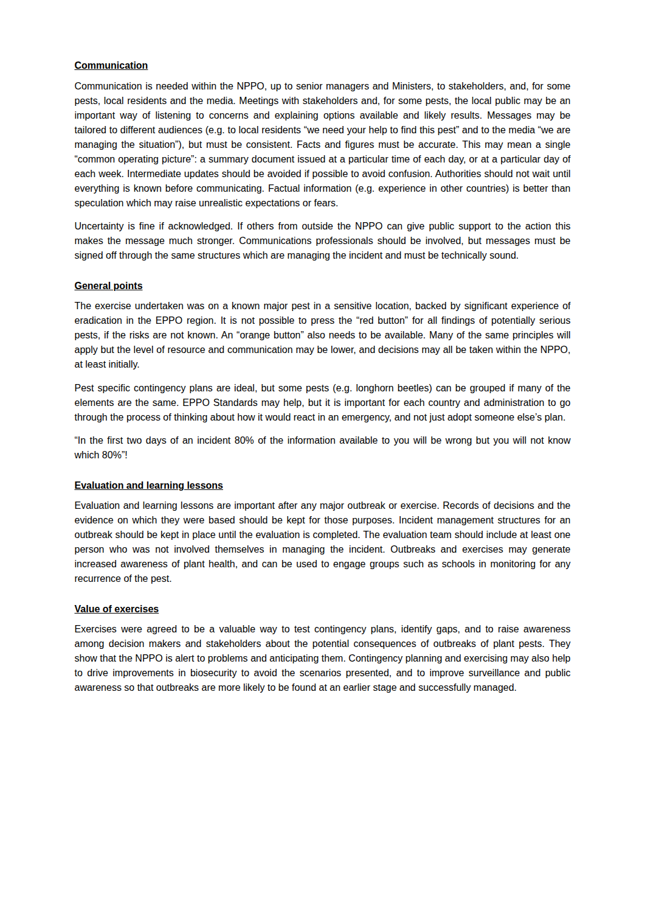Communication
Communication is needed within the NPPO, up to senior managers and Ministers, to stakeholders, and, for some pests, local residents and the media. Meetings with stakeholders and, for some pests, the local public may be an important way of listening to concerns and explaining options available and likely results. Messages may be tailored to different audiences (e.g. to local residents “we need your help to find this pest” and to the media “we are managing the situation”), but must be consistent. Facts and figures must be accurate. This may mean a single “common operating picture”: a summary document issued at a particular time of each day, or at a particular day of each week. Intermediate updates should be avoided if possible to avoid confusion. Authorities should not wait until everything is known before communicating. Factual information (e.g. experience in other countries) is better than speculation which may raise unrealistic expectations or fears.
Uncertainty is fine if acknowledged. If others from outside the NPPO can give public support to the action this makes the message much stronger. Communications professionals should be involved, but messages must be signed off through the same structures which are managing the incident and must be technically sound.
General points
The exercise undertaken was on a known major pest in a sensitive location, backed by significant experience of eradication in the EPPO region. It is not possible to press the “red button” for all findings of potentially serious pests, if the risks are not known. An “orange button” also needs to be available. Many of the same principles will apply but the level of resource and communication may be lower, and decisions may all be taken within the NPPO, at least initially.
Pest specific contingency plans are ideal, but some pests (e.g. longhorn beetles) can be grouped if many of the elements are the same. EPPO Standards may help, but it is important for each country and administration to go through the process of thinking about how it would react in an emergency, and not just adopt someone else’s plan.
“In the first two days of an incident 80% of the information available to you will be wrong but you will not know which 80%”!
Evaluation and learning lessons
Evaluation and learning lessons are important after any major outbreak or exercise. Records of decisions and the evidence on which they were based should be kept for those purposes. Incident management structures for an outbreak should be kept in place until the evaluation is completed. The evaluation team should include at least one person who was not involved themselves in managing the incident. Outbreaks and exercises may generate increased awareness of plant health, and can be used to engage groups such as schools in monitoring for any recurrence of the pest.
Value of exercises
Exercises were agreed to be a valuable way to test contingency plans, identify gaps, and to raise awareness among decision makers and stakeholders about the potential consequences of outbreaks of plant pests. They show that the NPPO is alert to problems and anticipating them. Contingency planning and exercising may also help to drive improvements in biosecurity to avoid the scenarios presented, and to improve surveillance and public awareness so that outbreaks are more likely to be found at an earlier stage and successfully managed.